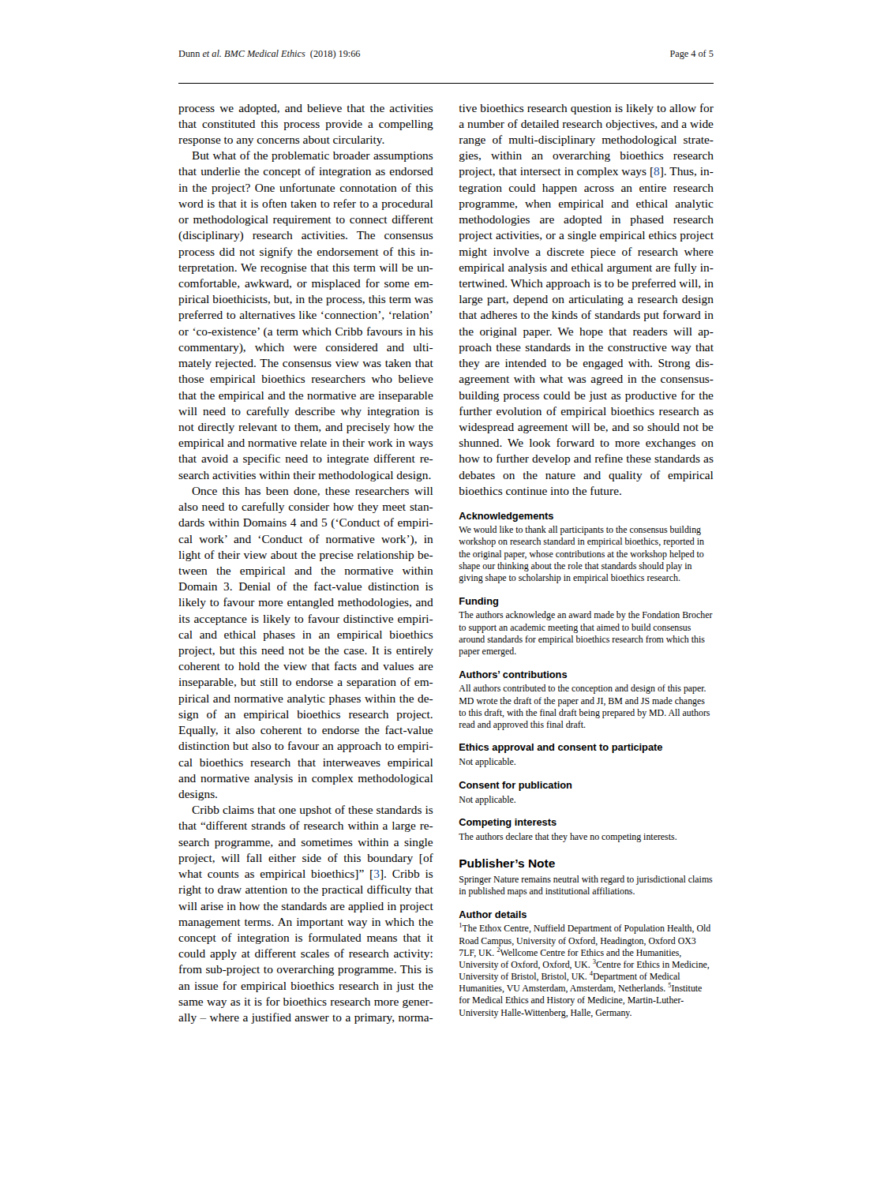Dunn et al. BMC Medical Ethics (2018) 19:66
Page 4 of 5
process we adopted, and believe that the activities that constituted this process provide a compelling response to any concerns about circularity.
But what of the problematic broader assumptions that underlie the concept of integration as endorsed in the project? One unfortunate connotation of this word is that it is often taken to refer to a procedural or methodological requirement to connect different (disciplinary) research activities. The consensus process did not signify the endorsement of this interpretation. We recognise that this term will be uncomfortable, awkward, or misplaced for some empirical bioethicists, but, in the process, this term was preferred to alternatives like ‘connection’, ‘relation’ or ‘co-existence’ (a term which Cribb favours in his commentary), which were considered and ultimately rejected. The consensus view was taken that those empirical bioethics researchers who believe that the empirical and the normative are inseparable will need to carefully describe why integration is not directly relevant to them, and precisely how the empirical and normative relate in their work in ways that avoid a specific need to integrate different research activities within their methodological design.
Once this has been done, these researchers will also need to carefully consider how they meet standards within Domains 4 and 5 (‘Conduct of empirical work’ and ‘Conduct of normative work’), in light of their view about the precise relationship between the empirical and the normative within Domain 3. Denial of the fact-value distinction is likely to favour more entangled methodologies, and its acceptance is likely to favour distinctive empirical and ethical phases in an empirical bioethics project, but this need not be the case. It is entirely coherent to hold the view that facts and values are inseparable, but still to endorse a separation of empirical and normative analytic phases within the design of an empirical bioethics research project. Equally, it also coherent to endorse the fact-value distinction but also to favour an approach to empirical bioethics research that interweaves empirical and normative analysis in complex methodological designs.
Cribb claims that one upshot of these standards is that “different strands of research within a large research programme, and sometimes within a single project, will fall either side of this boundary [of what counts as empirical bioethics]” [3]. Cribb is right to draw attention to the practical difficulty that will arise in how the standards are applied in project management terms. An important way in which the concept of integration is formulated means that it could apply at different scales of research activity: from sub-project to overarching programme. This is an issue for empirical bioethics research in just the same way as it is for bioethics research more generally – where a justified answer to a primary, normative bioethics research question is likely to allow for a number of detailed research objectives, and a wide range of multi-disciplinary methodological strategies, within an overarching bioethics research project, that intersect in complex ways [8]. Thus, integration could happen across an entire research programme, when empirical and ethical analytic methodologies are adopted in phased research project activities, or a single empirical ethics project might involve a discrete piece of research where empirical analysis and ethical argument are fully intertwined. Which approach is to be preferred will, in large part, depend on articulating a research design that adheres to the kinds of standards put forward in the original paper. We hope that readers will approach these standards in the constructive way that they are intended to be engaged with. Strong disagreement with what was agreed in the consensus-building process could be just as productive for the further evolution of empirical bioethics research as widespread agreement will be, and so should not be shunned. We look forward to more exchanges on how to further develop and refine these standards as debates on the nature and quality of empirical bioethics continue into the future.
Acknowledgements
We would like to thank all participants to the consensus building workshop on research standard in empirical bioethics, reported in the original paper, whose contributions at the workshop helped to shape our thinking about the role that standards should play in giving shape to scholarship in empirical bioethics research.
Funding
The authors acknowledge an award made by the Fondation Brocher to support an academic meeting that aimed to build consensus around standards for empirical bioethics research from which this paper emerged.
Authors’ contributions
All authors contributed to the conception and design of this paper. MD wrote the draft of the paper and JI, BM and JS made changes to this draft, with the final draft being prepared by MD. All authors read and approved this final draft.
Ethics approval and consent to participate
Not applicable.
Consent for publication
Not applicable.
Competing interests
The authors declare that they have no competing interests.
Publisher’s Note
Springer Nature remains neutral with regard to jurisdictional claims in published maps and institutional affiliations.
Author details
1The Ethox Centre, Nuffield Department of Population Health, Old Road Campus, University of Oxford, Headington, Oxford OX3 7LF, UK. 2Wellcome Centre for Ethics and the Humanities, University of Oxford, Oxford, UK. 3Centre for Ethics in Medicine, University of Bristol, Bristol, UK. 4Department of Medical Humanities, VU Amsterdam, Amsterdam, Netherlands. 5Institute for Medical Ethics and History of Medicine, Martin-Luther-University Halle-Wittenberg, Halle, Germany.